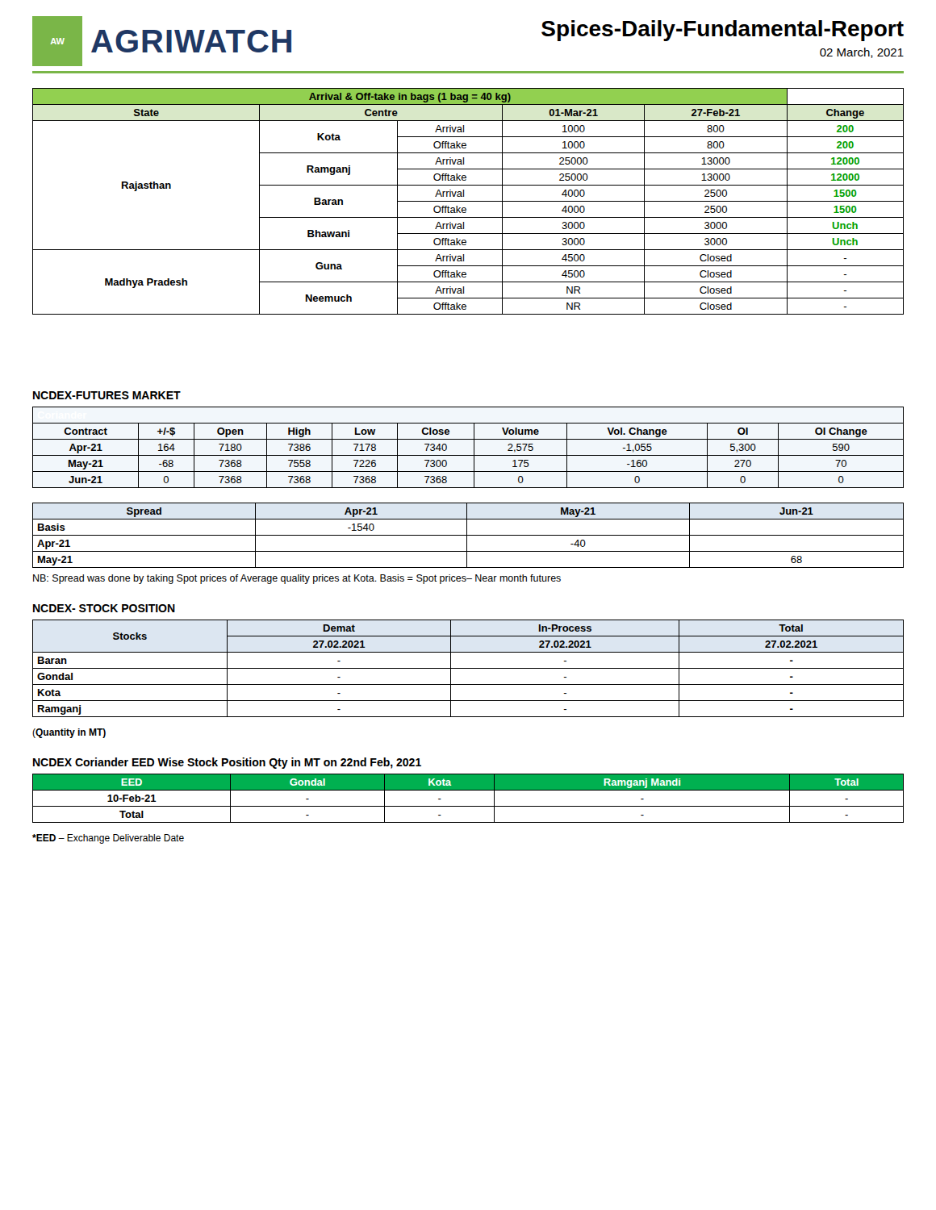AW
AGRIWATCH
Spices-Daily-Fundamental-Report
02 March, 2021
| Arrival & Off-take in bags (1 bag = 40 kg) |
| State | Centre | 01-Mar-21 | 27-Feb-21 | Change |
| Rajasthan | Kota | Arrival | 1000 | 800 | 200 |
| Offtake | 1000 | 800 | 200 |
| Ramganj | Arrival | 25000 | 13000 | 12000 |
| Offtake | 25000 | 13000 | 12000 |
| Baran | Arrival | 4000 | 2500 | 1500 |
| Offtake | 4000 | 2500 | 1500 |
| Bhawani | Arrival | 3000 | 3000 | Unch |
| Offtake | 3000 | 3000 | Unch |
| Madhya Pradesh | Guna | Arrival | 4500 | Closed | - |
| Offtake | 4500 | Closed | - |
| Neemuch | Arrival | NR | Closed | - |
| Offtake | NR | Closed | - |
NCDEX-FUTURES MARKET
| Coriander |
| Contract | +/-$ | Open | High | Low | Close | Volume | Vol. Change | OI | OI Change |
| Apr-21 | 164 | 7180 | 7386 | 7178 | 7340 | 2,575 | -1,055 | 5,300 | 590 |
| May-21 | -68 | 7368 | 7558 | 7226 | 7300 | 175 | -160 | 270 | 70 |
| Jun-21 | 0 | 7368 | 7368 | 7368 | 7368 | 0 | 0 | 0 | 0 |
| Spread | Apr-21 | May-21 | Jun-21 |
| Basis | -1540 | | |
| Apr-21 | | -40 | |
| May-21 | | | 68 |
NB: Spread was done by taking Spot prices of Average quality prices at Kota. Basis = Spot prices– Near month futures
NCDEX- STOCK POSITION
| Stocks | Demat | In-Process | Total |
| 27.02.2021 | 27.02.2021 | 27.02.2021 |
| Baran | - | - | - |
| Gondal | - | - | - |
| Kota | - | - | - |
| Ramganj | - | - | - |
(Quantity in MT)
NCDEX Coriander EED Wise Stock Position Qty in MT on 22nd Feb, 2021
| EED | Gondal | Kota | Ramganj Mandi | Total |
| 10-Feb-21 | - | - | - | - |
| Total | - | - | - | - |
*EED – Exchange Deliverable Date